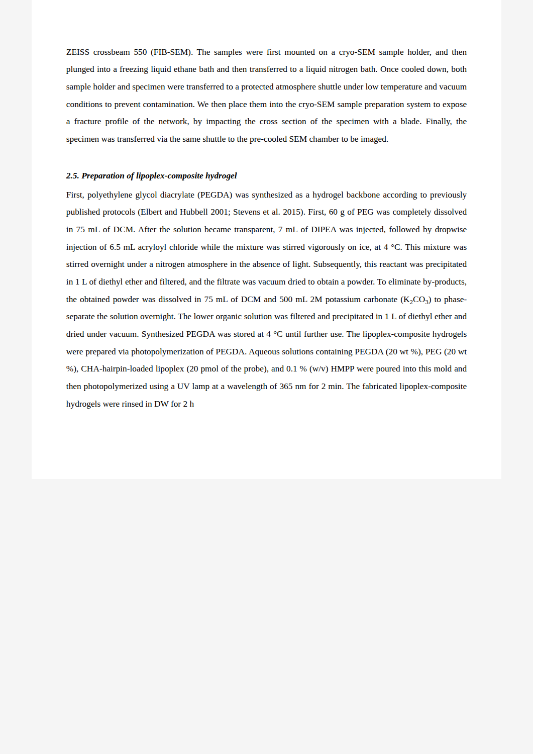ZEISS crossbeam 550 (FIB-SEM). The samples were first mounted on a cryo-SEM sample holder, and then plunged into a freezing liquid ethane bath and then transferred to a liquid nitrogen bath. Once cooled down, both sample holder and specimen were transferred to a protected atmosphere shuttle under low temperature and vacuum conditions to prevent contamination. We then place them into the cryo-SEM sample preparation system to expose a fracture profile of the network, by impacting the cross section of the specimen with a blade. Finally, the specimen was transferred via the same shuttle to the pre-cooled SEM chamber to be imaged.
2.5. Preparation of lipoplex-composite hydrogel
First, polyethylene glycol diacrylate (PEGDA) was synthesized as a hydrogel backbone according to previously published protocols (Elbert and Hubbell 2001; Stevens et al. 2015). First, 60 g of PEG was completely dissolved in 75 mL of DCM. After the solution became transparent, 7 mL of DIPEA was injected, followed by dropwise injection of 6.5 mL acryloyl chloride while the mixture was stirred vigorously on ice, at 4 °C. This mixture was stirred overnight under a nitrogen atmosphere in the absence of light. Subsequently, this reactant was precipitated in 1 L of diethyl ether and filtered, and the filtrate was vacuum dried to obtain a powder. To eliminate by-products, the obtained powder was dissolved in 75 mL of DCM and 500 mL 2M potassium carbonate (K2CO3) to phase-separate the solution overnight. The lower organic solution was filtered and precipitated in 1 L of diethyl ether and dried under vacuum. Synthesized PEGDA was stored at 4 °C until further use. The lipoplex-composite hydrogels were prepared via photopolymerization of PEGDA. Aqueous solutions containing PEGDA (20 wt %), PEG (20 wt %), CHA-hairpin-loaded lipoplex (20 pmol of the probe), and 0.1 % (w/v) HMPP were poured into this mold and then photopolymerized using a UV lamp at a wavelength of 365 nm for 2 min. The fabricated lipoplex-composite hydrogels were rinsed in DW for 2 h